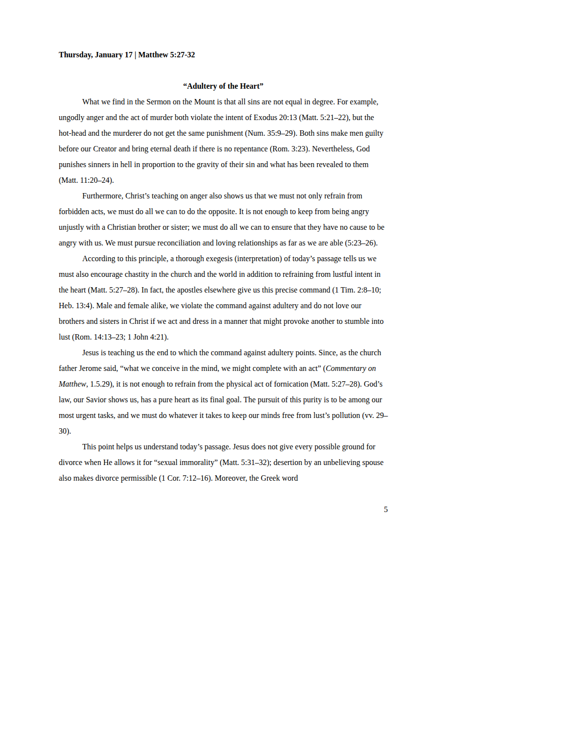Thursday, January 17 | Matthew 5:27-32
“Adultery of the Heart”
What we find in the Sermon on the Mount is that all sins are not equal in degree. For example, ungodly anger and the act of murder both violate the intent of Exodus 20:13 (Matt. 5:21–22), but the hot-head and the murderer do not get the same punishment (Num. 35:9–29). Both sins make men guilty before our Creator and bring eternal death if there is no repentance (Rom. 3:23). Nevertheless, God punishes sinners in hell in proportion to the gravity of their sin and what has been revealed to them (Matt. 11:20–24).
Furthermore, Christ’s teaching on anger also shows us that we must not only refrain from forbidden acts, we must do all we can to do the opposite. It is not enough to keep from being angry unjustly with a Christian brother or sister; we must do all we can to ensure that they have no cause to be angry with us. We must pursue reconciliation and loving relationships as far as we are able (5:23–26).
According to this principle, a thorough exegesis (interpretation) of today’s passage tells us we must also encourage chastity in the church and the world in addition to refraining from lustful intent in the heart (Matt. 5:27–28). In fact, the apostles elsewhere give us this precise command (1 Tim. 2:8–10; Heb. 13:4). Male and female alike, we violate the command against adultery and do not love our brothers and sisters in Christ if we act and dress in a manner that might provoke another to stumble into lust (Rom. 14:13–23; 1 John 4:21).
Jesus is teaching us the end to which the command against adultery points. Since, as the church father Jerome said, “what we conceive in the mind, we might complete with an act” (Commentary on Matthew, 1.5.29), it is not enough to refrain from the physical act of fornication (Matt. 5:27–28). God’s law, our Savior shows us, has a pure heart as its final goal. The pursuit of this purity is to be among our most urgent tasks, and we must do whatever it takes to keep our minds free from lust’s pollution (vv. 29–30).
This point helps us understand today’s passage. Jesus does not give every possible ground for divorce when He allows it for “sexual immorality” (Matt. 5:31–32); desertion by an unbelieving spouse also makes divorce permissible (1 Cor. 7:12–16). Moreover, the Greek word
5